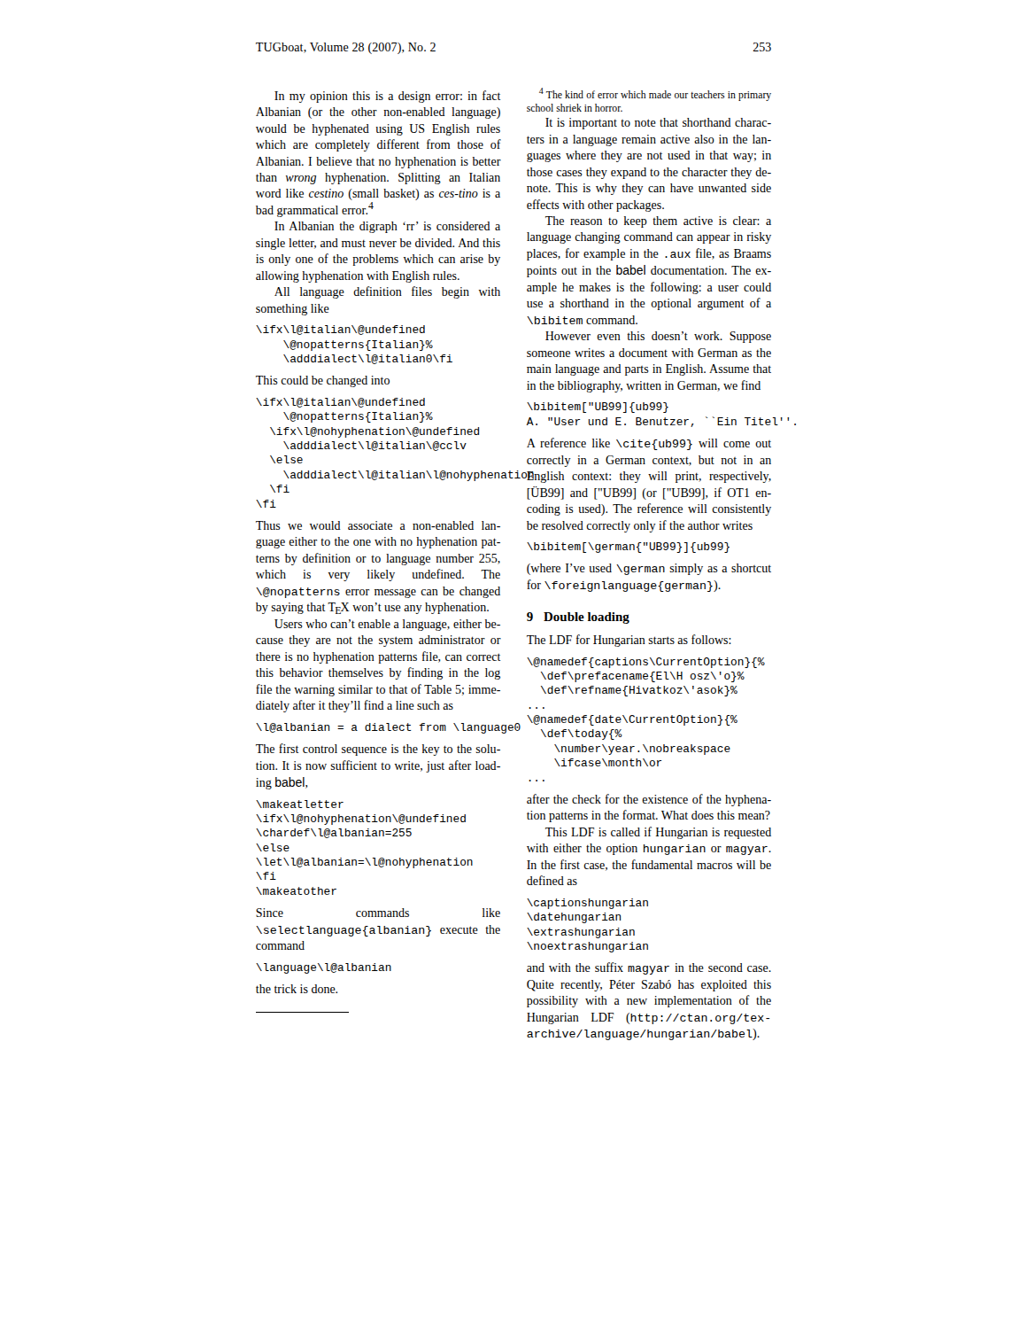TUGboat, Volume 28 (2007), No. 2 253
In my opinion this is a design error: in fact Albanian (or the other non-enabled language) would be hyphenated using US English rules which are completely different from those of Albanian. I believe that no hyphenation is better than wrong hyphenation. Splitting an Italian word like cestino (small basket) as ces-tino is a bad grammatical error.4
In Albanian the digraph ‘rr’ is considered a single letter, and must never be divided. And this is only one of the problems which can arise by allowing hyphenation with English rules.
All language definition files begin with something like
\ifx\l@italian\@undefined
    \@nopatterns{Italian}%
    \adddialect\l@italian0\fi
This could be changed into
\ifx\l@italian\@undefined
    \@nopatterns{Italian}%
  \ifx\l@nohyphenation\@undefined
    \adddialect\l@italian\@cclv
  \else
    \adddialect\l@italian\l@nohyphenation
  \fi
\fi
Thus we would associate a non-enabled language either to the one with no hyphenation patterns by definition or to language number 255, which is very likely undefined. The \@nopatterns error message can be changed by saying that Te X won’t use any hyphenation.
Users who can’t enable a language, either because they are not the system administrator or there is no hyphenation patterns file, can correct this behavior themselves by finding in the log file the warning similar to that of Table 5; immediately after it they’ll find a line such as
\l@albanian = a dialect from \language0
The first control sequence is the key to the solution. It is now sufficient to write, just after loading babel,
\makeatletter
\ifx\l@nohyphenation\@undefined
\chardef\l@albanian=255
\else
\let\l@albanian=\l@nohyphenation
\fi
\makeatother
Since commands like \selectlanguage{albanian} execute the command
\language\l@albanian
the trick is done.
4 The kind of error which made our teachers in primary school shriek in horror.
It is important to note that shorthand characters in a language remain active also in the languages where they are not used in that way; in those cases they expand to the character they denote. This is why they can have unwanted side effects with other packages.
The reason to keep them active is clear: a language changing command can appear in risky places, for example in the .aux file, as Braams points out in the babel documentation. The example he makes is the following: a user could use a shorthand in the optional argument of a \bibitem command.
However even this doesn’t work. Suppose someone writes a document with German as the main language and parts in English. Assume that in the bibliography, written in German, we find
\bibitem["UB99]{ub99}
A. "User und E. Benutzer, ``Ein Titel''.
A reference like \cite{ub99} will come out correctly in a German context, but not in an English context: they will print, respectively, [ÜB99] and ["UB99] (or ["UB99], if OT1 encoding is used). The reference will consistently be resolved correctly only if the author writes
\bibitem[\german{"UB99}]{ub99}
(where I’ve used \german simply as a shortcut for \foreignlanguage{german}).
9 Double loading
The LDF for Hungarian starts as follows:
\@namedef{captions\CurrentOption}{%
  \def\prefacename{El\H osz\'o}%
  \def\refname{Hivatkoz\'asok}%
...
\@namedef{date\CurrentOption}{%
  \def\today{%
    \number\year.\nobreakspace
    \ifcase\month\or
...
after the check for the existence of the hyphenation patterns in the format. What does this mean?
This LDF is called if Hungarian is requested with either the option hungarian or magyar. In the first case, the fundamental macros will be defined as
\captionshungarian
\datehungarian
\extrashungarian
\noextrashungarian
and with the suffix magyar in the second case. Quite recently, Péter Szabó has exploited this possibility with a new implementation of the Hungarian LDF (http://ctan.org/tex-archive/language/hungarian/babel).